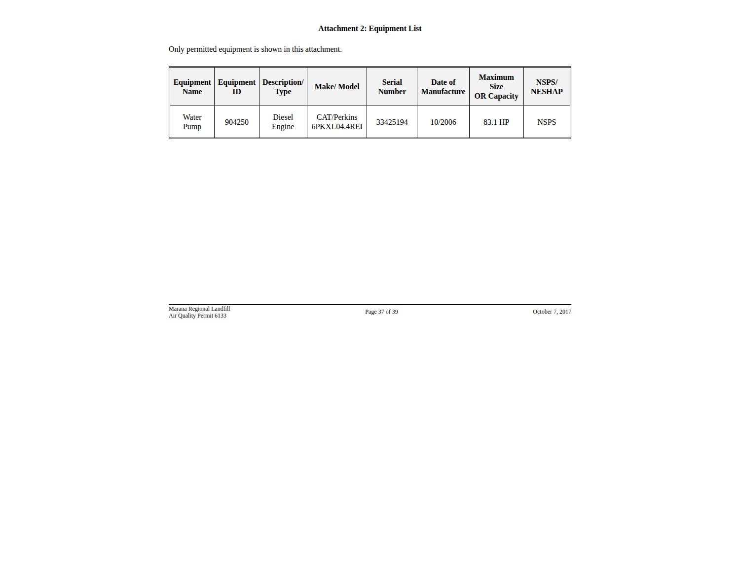Attachment 2: Equipment List
Only permitted equipment is shown in this attachment.
| Equipment Name | Equipment ID | Description/ Type | Make/ Model | Serial Number | Date of Manufacture | Maximum Size OR Capacity | NSPS/ NESHAP |
| --- | --- | --- | --- | --- | --- | --- | --- |
| Water Pump | 904250 | Diesel Engine | CAT/Perkins 6PKXL04.4REI | 33425194 | 10/2006 | 83.1 HP | NSPS |
Marana Regional Landfill
Air Quality Permit 6133
Page 37 of 39
October 7, 2017